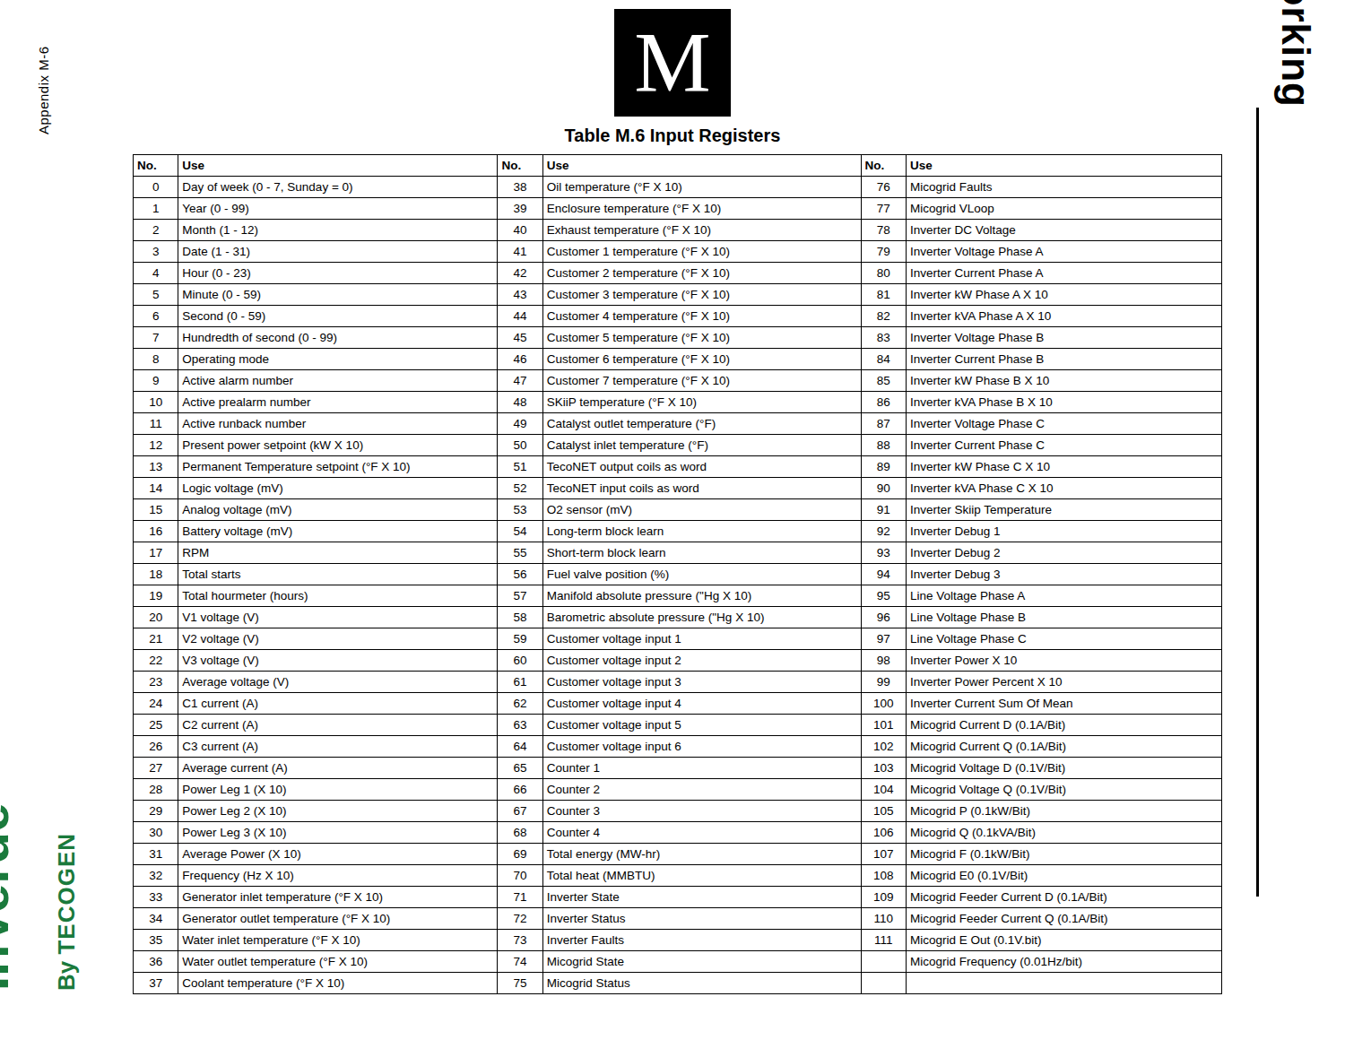Appendix M-6
In Verde®
By TECOGEN
Modbus Networking
M
Table M.6 Input Registers
| No. | Use | No. | Use | No. | Use |
| --- | --- | --- | --- | --- | --- |
| 0 | Day of week (0 - 7, Sunday = 0) | 38 | Oil temperature (°F X 10) | 76 | Micogrid Faults |
| 1 | Year (0 - 99) | 39 | Enclosure temperature (°F X 10) | 77 | Micogrid VLoop |
| 2 | Month (1 - 12) | 40 | Exhaust temperature (°F X 10) | 78 | Inverter DC Voltage |
| 3 | Date (1 - 31) | 41 | Customer 1 temperature (°F X 10) | 79 | Inverter Voltage Phase A |
| 4 | Hour (0 - 23) | 42 | Customer 2 temperature (°F X 10) | 80 | Inverter Current Phase A |
| 5 | Minute (0 - 59) | 43 | Customer 3 temperature (°F X 10) | 81 | Inverter kW Phase A X 10 |
| 6 | Second (0 - 59) | 44 | Customer 4 temperature (°F X 10) | 82 | Inverter kVA Phase A X 10 |
| 7 | Hundredth of second (0 - 99) | 45 | Customer 5 temperature (°F X 10) | 83 | Inverter Voltage Phase B |
| 8 | Operating mode | 46 | Customer 6 temperature (°F X 10) | 84 | Inverter Current Phase B |
| 9 | Active alarm number | 47 | Customer 7 temperature (°F X 10) | 85 | Inverter kW Phase B X 10 |
| 10 | Active prealarm number | 48 | SKiiP temperature (°F X 10) | 86 | Inverter kVA Phase B X 10 |
| 11 | Active runback number | 49 | Catalyst outlet temperature (°F) | 87 | Inverter Voltage Phase C |
| 12 | Present power setpoint (kW X 10) | 50 | Catalyst inlet temperature (°F) | 88 | Inverter Current Phase C |
| 13 | Permanent Temperature setpoint (°F X 10) | 51 | TecoNET output coils as word | 89 | Inverter kW Phase C X 10 |
| 14 | Logic voltage (mV) | 52 | TecoNET input coils as word | 90 | Inverter kVA Phase C X 10 |
| 15 | Analog voltage (mV) | 53 | O2 sensor (mV) | 91 | Inverter Skiip Temperature |
| 16 | Battery voltage (mV) | 54 | Long-term block learn | 92 | Inverter Debug 1 |
| 17 | RPM | 55 | Short-term block learn | 93 | Inverter Debug 2 |
| 18 | Total starts | 56 | Fuel valve position (%) | 94 | Inverter Debug 3 |
| 19 | Total hourmeter (hours) | 57 | Manifold absolute pressure ("Hg X 10) | 95 | Line Voltage Phase A |
| 20 | V1 voltage (V) | 58 | Barometric absolute pressure ("Hg X 10) | 96 | Line Voltage Phase B |
| 21 | V2 voltage (V) | 59 | Customer voltage input 1 | 97 | Line Voltage Phase C |
| 22 | V3 voltage (V) | 60 | Customer voltage input 2 | 98 | Inverter Power X 10 |
| 23 | Average voltage (V) | 61 | Customer voltage input 3 | 99 | Inverter Power Percent X 10 |
| 24 | C1 current (A) | 62 | Customer voltage input 4 | 100 | Inverter Current Sum Of Mean |
| 25 | C2 current (A) | 63 | Customer voltage input 5 | 101 | Micogrid Current D (0.1A/Bit) |
| 26 | C3 current (A) | 64 | Customer voltage input 6 | 102 | Micogrid Current Q (0.1A/Bit) |
| 27 | Average current (A) | 65 | Counter 1 | 103 | Micogrid Voltage D (0.1V/Bit) |
| 28 | Power Leg 1 (X 10) | 66 | Counter 2 | 104 | Micogrid Voltage Q (0.1V/Bit) |
| 29 | Power Leg 2 (X 10) | 67 | Counter 3 | 105 | Micogrid P (0.1kW/Bit) |
| 30 | Power Leg 3 (X 10) | 68 | Counter 4 | 106 | Micogrid Q (0.1kVA/Bit) |
| 31 | Average Power (X 10) | 69 | Total energy (MW-hr) | 107 | Micogrid F (0.1kW/Bit) |
| 32 | Frequency (Hz X 10) | 70 | Total heat (MMBTU) | 108 | Micogrid E0 (0.1V/Bit) |
| 33 | Generator inlet temperature (°F X 10) | 71 | Inverter State | 109 | Micogrid Feeder Current D (0.1A/Bit) |
| 34 | Generator outlet temperature (°F X 10) | 72 | Inverter Status | 110 | Micogrid Feeder Current Q (0.1A/Bit) |
| 35 | Water inlet temperature (°F X 10) | 73 | Inverter Faults | 111 | Micogrid E Out (0.1V.bit) |
| 36 | Water outlet temperature (°F X 10) | 74 | Micogrid State | | Micogrid Frequency (0.01Hz/bit) |
| 37 | Coolant temperature (°F X 10) | 75 | Micogrid Status | | |